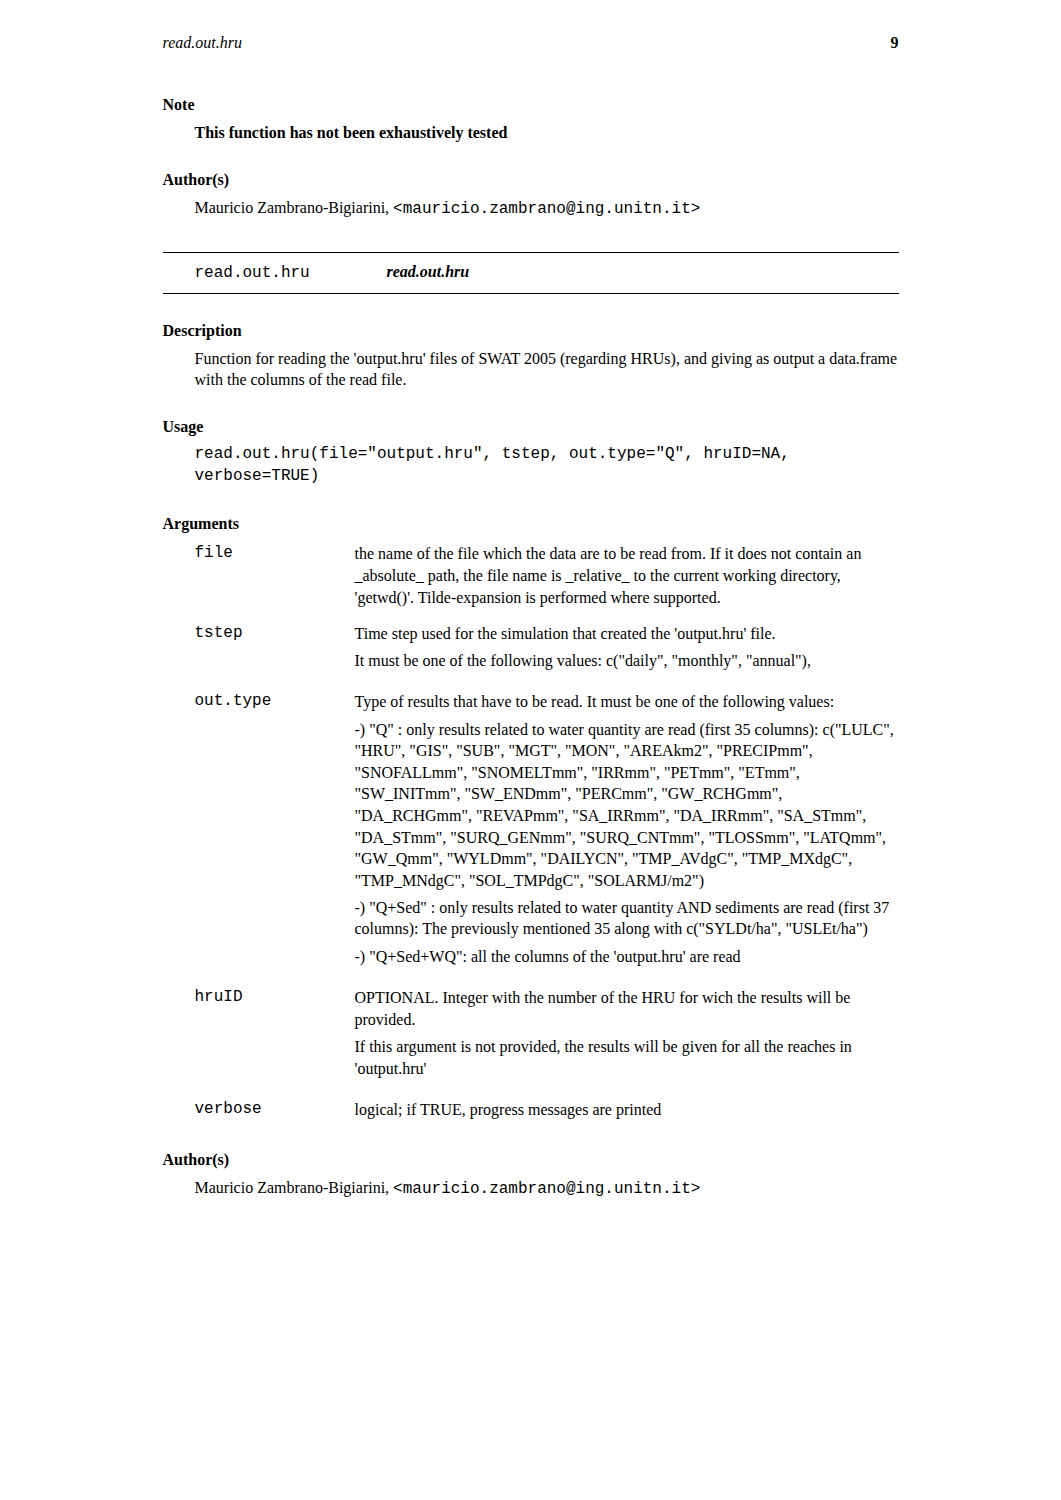read.out.hru 9
Note
This function has not been exhaustively tested
Author(s)
Mauricio Zambrano-Bigiarini, <mauricio.zambrano@ing.unitn.it>
read.out.hru read.out.hru
Description
Function for reading the 'output.hru' files of SWAT 2005 (regarding HRUs), and giving as output a data.frame with the columns of the read file.
Usage
read.out.hru(file="output.hru", tstep, out.type="Q", hruID=NA, verbose=TRUE)
Arguments
file
the name of the file which the data are to be read from. If it does not contain an _absolute_ path, the file name is _relative_ to the current working directory, 'getwd()'. Tilde-expansion is performed where supported.
tstep
Time step used for the simulation that created the 'output.hru' file.
It must be one of the following values: c("daily", "monthly", "annual"),
out.type
Type of results that have to be read. It must be one of the following values:
-) "Q" : only results related to water quantity are read (first 35 columns): c("LULC", "HRU", "GIS", "SUB", "MGT", "MON", "AREAkm2", "PRECIPmm", "SNOFALLmm", "SNOMELTmm", "IRRmm", "PETmm", "ETmm", "SW_INITmm", "SW_ENDmm", "PERCmm", "GW_RCHGmm", "DA_RCHGmm", "REVAPmm", "SA_IRRmm", "DA_IRRmm", "SA_STmm", "DA_STmm", "SURQ_GENmm", "SURQ_CNTmm", "TLOSSmm", "LATQmm", "GW_Qmm", "WYLDmm", "DAILYCN", "TMP_AVdgC", "TMP_MXdgC", "TMP_MNdgC", "SOL_TMPdgC", "SOLARMJ/m2")
-) "Q+Sed" : only results related to water quantity AND sediments are read (first 37 columns): The previously mentioned 35 along with c("SYLDt/ha", "USLEt/ha")
-) "Q+Sed+WQ": all the columns of the 'output.hru' are read
hruID
OPTIONAL. Integer with the number of the HRU for wich the results will be provided.
If this argument is not provided, the results will be given for all the reaches in 'output.hru'
verbose
logical; if TRUE, progress messages are printed
Author(s)
Mauricio Zambrano-Bigiarini, <mauricio.zambrano@ing.unitn.it>